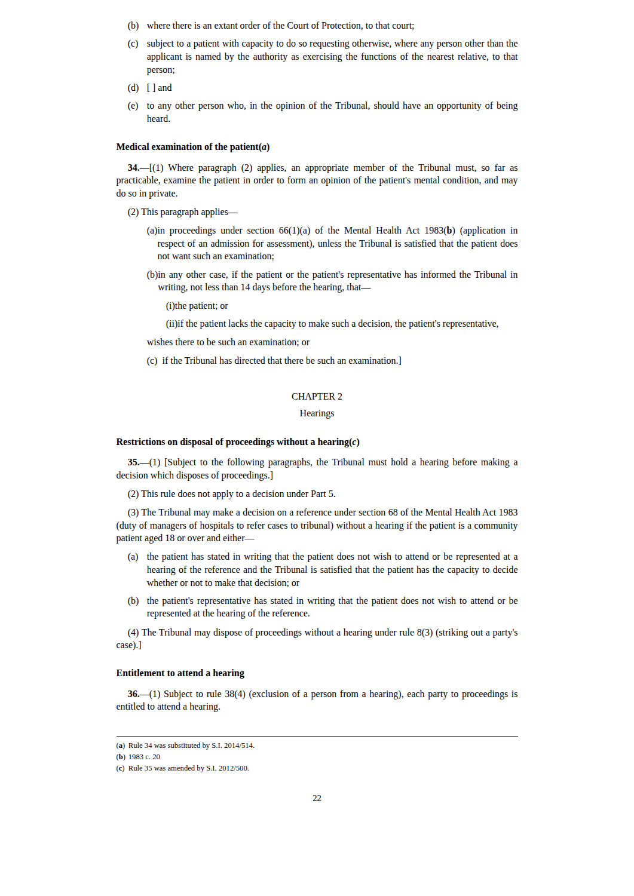(b) where there is an extant order of the Court of Protection, to that court;
(c) subject to a patient with capacity to do so requesting otherwise, where any person other than the applicant is named by the authority as exercising the functions of the nearest relative, to that person;
(d) [ ] and
(e) to any other person who, in the opinion of the Tribunal, should have an opportunity of being heard.
Medical examination of the patient(a)
34.—[(1) Where paragraph (2) applies, an appropriate member of the Tribunal must, so far as practicable, examine the patient in order to form an opinion of the patient's mental condition, and may do so in private.
(2) This paragraph applies—
(a) in proceedings under section 66(1)(a) of the Mental Health Act 1983(b) (application in respect of an admission for assessment), unless the Tribunal is satisfied that the patient does not want such an examination;
(b) in any other case, if the patient or the patient's representative has informed the Tribunal in writing, not less than 14 days before the hearing, that—
(i) the patient; or
(ii) if the patient lacks the capacity to make such a decision, the patient's representative,
wishes there to be such an examination; or
(c) if the Tribunal has directed that there be such an examination.]
CHAPTER 2
Hearings
Restrictions on disposal of proceedings without a hearing(c)
35.—(1) [Subject to the following paragraphs, the Tribunal must hold a hearing before making a decision which disposes of proceedings.]
(2) This rule does not apply to a decision under Part 5.
(3) The Tribunal may make a decision on a reference under section 68 of the Mental Health Act 1983 (duty of managers of hospitals to refer cases to tribunal) without a hearing if the patient is a community patient aged 18 or over and either—
(a) the patient has stated in writing that the patient does not wish to attend or be represented at a hearing of the reference and the Tribunal is satisfied that the patient has the capacity to decide whether or not to make that decision; or
(b) the patient's representative has stated in writing that the patient does not wish to attend or be represented at the hearing of the reference.
(4) The Tribunal may dispose of proceedings without a hearing under rule 8(3) (striking out a party's case).]
Entitlement to attend a hearing
36.—(1) Subject to rule 38(4) (exclusion of a person from a hearing), each party to proceedings is entitled to attend a hearing.
(a) Rule 34 was substituted by S.I. 2014/514.
(b) 1983 c. 20
(c) Rule 35 was amended by S.I. 2012/500.
22